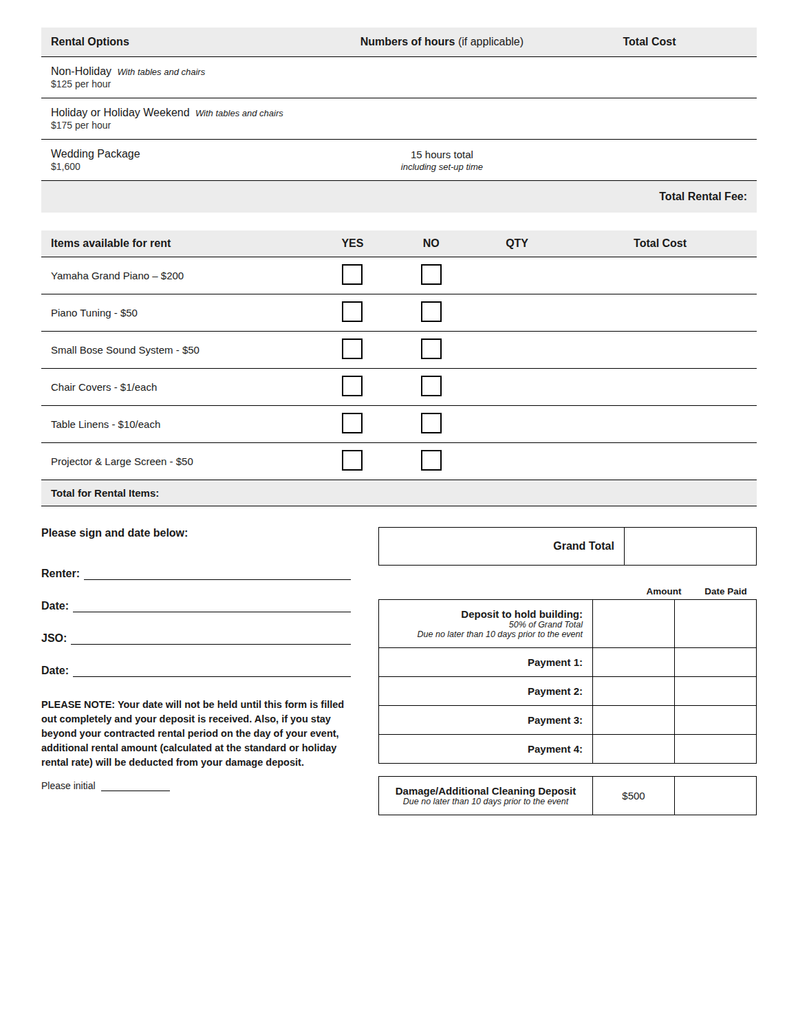| Rental Options | Numbers of hours (if applicable) | Total Cost |
| --- | --- | --- |
| Non-Holiday With tables and chairs $125 per hour | | |
| Holiday or Holiday Weekend With tables and chairs $175 per hour | | |
| Wedding Package $1,600 | 15 hours total including set-up time | |
| Total Rental Fee: |
| Items available for rent | YES | NO | QTY | Total Cost |
| --- | --- | --- | --- | --- |
| Yamaha Grand Piano – $200 | | | | |
| Piano Tuning - $50 | | | | |
| Small Bose Sound System - $50 | | | | |
| Chair Covers - $1/each | | | | |
| Table Linens - $10/each | | | | |
| Projector & Large Screen - $50 | | | | |
| Total for Rental Items: |
Please sign and date below:
Renter:
Date:
JSO:
Date:
PLEASE NOTE: Your date will not be held until this form is filled out completely and your deposit is received. Also, if you stay beyond your contracted rental period on the day of your event, additional rental amount (calculated at the standard or holiday rental rate) will be deducted from your damage deposit.
Please initial
| Grand Total | |
Amount Date Paid
| Deposit to hold building: 50% of Grand Total Due no later than 10 days prior to the event | | |
| Payment 1: | | |
| Payment 2: | | |
| Payment 3: | | |
| Payment 4: | | |
| Damage/Additional Cleaning Deposit Due no later than 10 days prior to the event | $500 | |